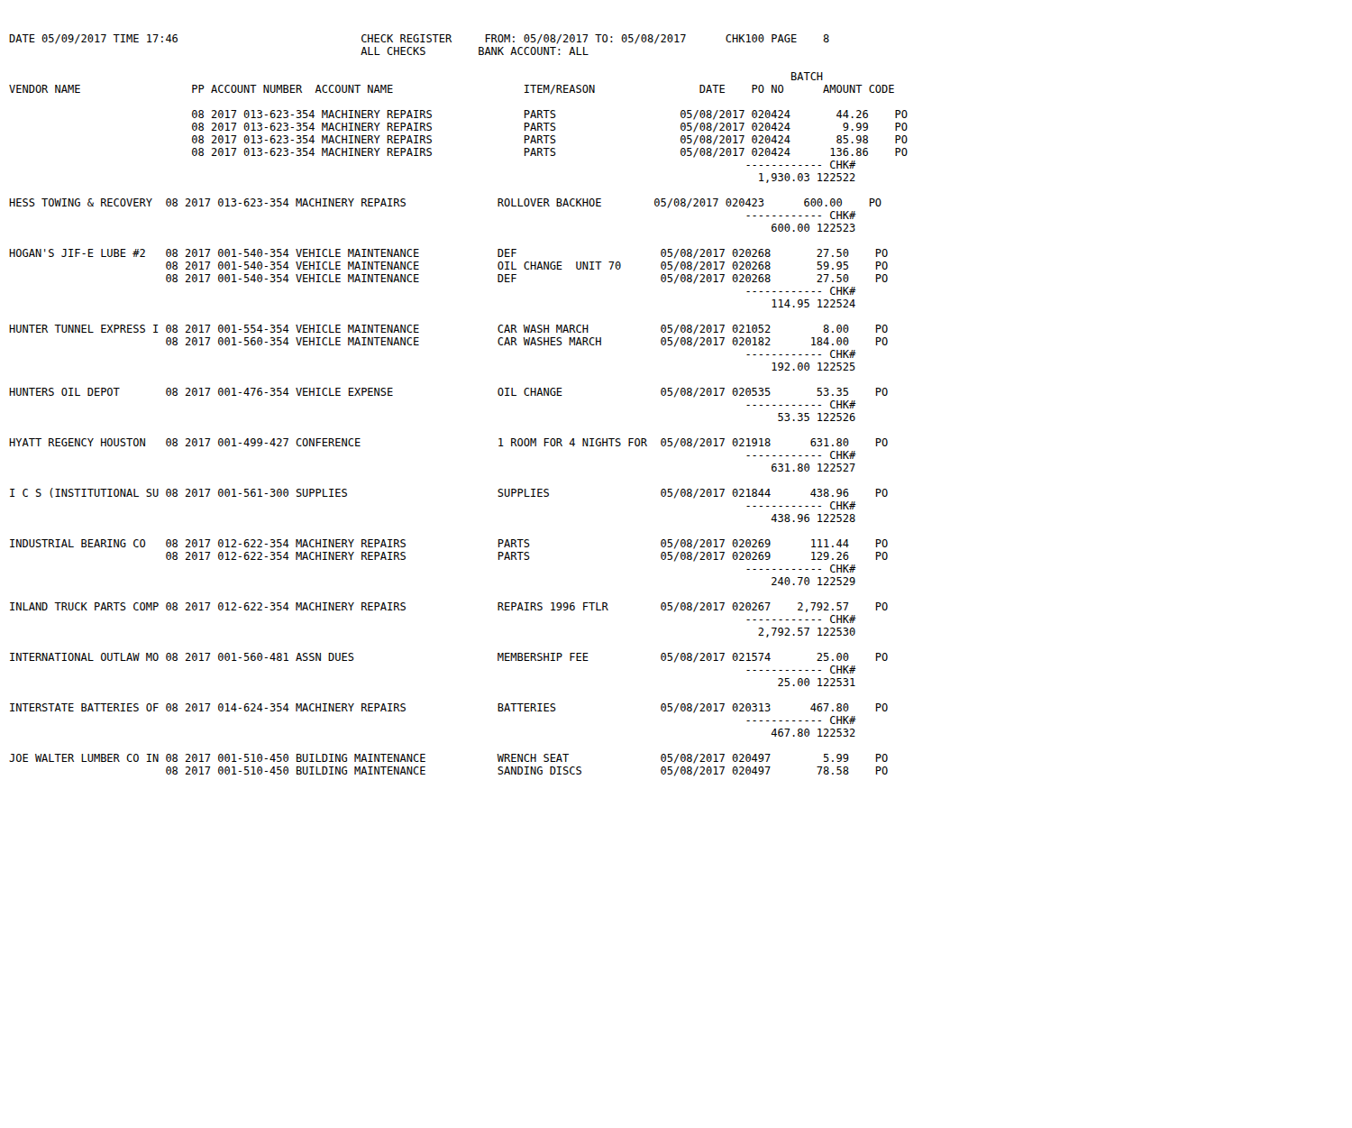DATE 05/09/2017 TIME 17:46                            CHECK REGISTER     FROM: 05/08/2017 TO: 05/08/2017      CHK100 PAGE    8
                                                      ALL CHECKS        BANK ACCOUNT: ALL

                                                                                                                        BATCH
VENDOR NAME                 PP ACCOUNT NUMBER  ACCOUNT NAME                    ITEM/REASON                DATE    PO NO      AMOUNT CODE

                            08 2017 013-623-354 MACHINERY REPAIRS              PARTS                   05/08/2017 020424       44.26    PO
                            08 2017 013-623-354 MACHINERY REPAIRS              PARTS                   05/08/2017 020424        9.99    PO
                            08 2017 013-623-354 MACHINERY REPAIRS              PARTS                   05/08/2017 020424       85.98    PO
                            08 2017 013-623-354 MACHINERY REPAIRS              PARTS                   05/08/2017 020424      136.86    PO
                                                                                                                 ------------ CHK#
                                                                                                                   1,930.03 122522

HESS TOWING & RECOVERY  08 2017 013-623-354 MACHINERY REPAIRS              ROLLOVER BACKHOE        05/08/2017 020423      600.00    PO
                                                                                                                 ------------ CHK#
                                                                                                                     600.00 122523

HOGAN'S JIF-E LUBE #2   08 2017 001-540-354 VEHICLE MAINTENANCE            DEF                      05/08/2017 020268       27.50    PO
                        08 2017 001-540-354 VEHICLE MAINTENANCE            OIL CHANGE  UNIT 70      05/08/2017 020268       59.95    PO
                        08 2017 001-540-354 VEHICLE MAINTENANCE            DEF                      05/08/2017 020268       27.50    PO
                                                                                                                 ------------ CHK#
                                                                                                                     114.95 122524

HUNTER TUNNEL EXPRESS I 08 2017 001-554-354 VEHICLE MAINTENANCE            CAR WASH MARCH           05/08/2017 021052        8.00    PO
                        08 2017 001-560-354 VEHICLE MAINTENANCE            CAR WASHES MARCH         05/08/2017 020182      184.00    PO
                                                                                                                 ------------ CHK#
                                                                                                                     192.00 122525

HUNTERS OIL DEPOT       08 2017 001-476-354 VEHICLE EXPENSE                OIL CHANGE               05/08/2017 020535       53.35    PO
                                                                                                                 ------------ CHK#
                                                                                                                      53.35 122526

HYATT REGENCY HOUSTON   08 2017 001-499-427 CONFERENCE                     1 ROOM FOR 4 NIGHTS FOR  05/08/2017 021918      631.80    PO
                                                                                                                 ------------ CHK#
                                                                                                                     631.80 122527

I C S (INSTITUTIONAL SU 08 2017 001-561-300 SUPPLIES                       SUPPLIES                 05/08/2017 021844      438.96    PO
                                                                                                                 ------------ CHK#
                                                                                                                     438.96 122528

INDUSTRIAL BEARING CO   08 2017 012-622-354 MACHINERY REPAIRS              PARTS                    05/08/2017 020269      111.44    PO
                        08 2017 012-622-354 MACHINERY REPAIRS              PARTS                    05/08/2017 020269      129.26    PO
                                                                                                                 ------------ CHK#
                                                                                                                     240.70 122529

INLAND TRUCK PARTS COMP 08 2017 012-622-354 MACHINERY REPAIRS              REPAIRS 1996 FTLR        05/08/2017 020267    2,792.57    PO
                                                                                                                 ------------ CHK#
                                                                                                                   2,792.57 122530

INTERNATIONAL OUTLAW MO 08 2017 001-560-481 ASSN DUES                      MEMBERSHIP FEE           05/08/2017 021574       25.00    PO
                                                                                                                 ------------ CHK#
                                                                                                                      25.00 122531

INTERSTATE BATTERIES OF 08 2017 014-624-354 MACHINERY REPAIRS              BATTERIES                05/08/2017 020313      467.80    PO
                                                                                                                 ------------ CHK#
                                                                                                                     467.80 122532

JOE WALTER LUMBER CO IN 08 2017 001-510-450 BUILDING MAINTENANCE           WRENCH SEAT              05/08/2017 020497        5.99    PO
                        08 2017 001-510-450 BUILDING MAINTENANCE           SANDING DISCS            05/08/2017 020497       78.58    PO